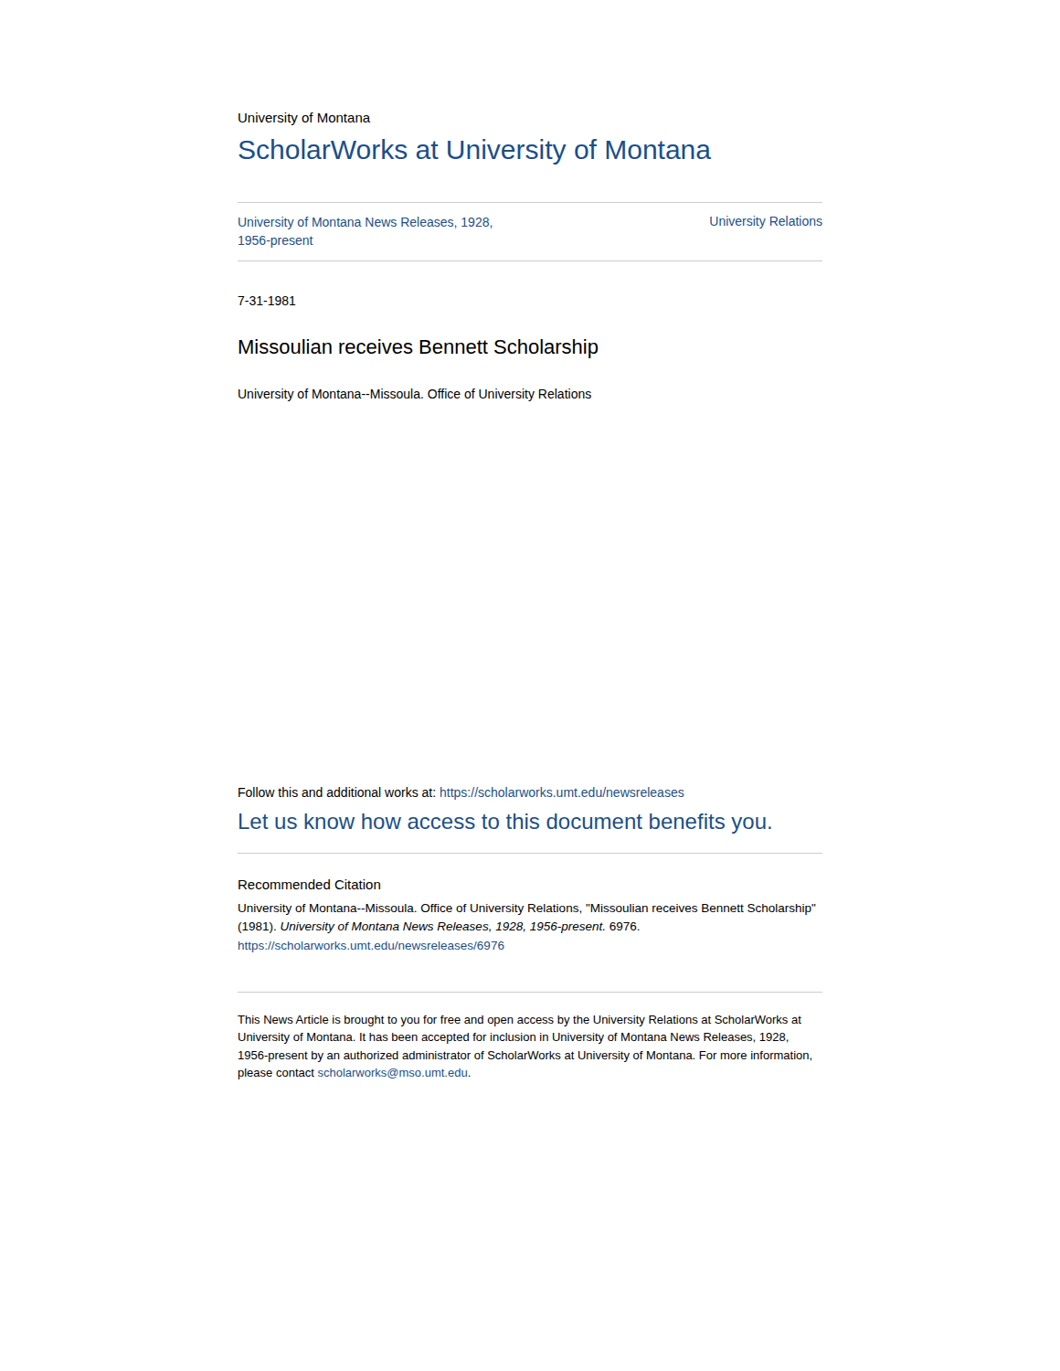University of Montana
ScholarWorks at University of Montana
University of Montana News Releases, 1928,
1956-present
University Relations
7-31-1981
Missoulian receives Bennett Scholarship
University of Montana--Missoula. Office of University Relations
Follow this and additional works at: https://scholarworks.umt.edu/newsreleases
Let us know how access to this document benefits you.
Recommended Citation
University of Montana--Missoula. Office of University Relations, "Missoulian receives Bennett Scholarship" (1981). University of Montana News Releases, 1928, 1956-present. 6976.
https://scholarworks.umt.edu/newsreleases/6976
This News Article is brought to you for free and open access by the University Relations at ScholarWorks at University of Montana. It has been accepted for inclusion in University of Montana News Releases, 1928, 1956-present by an authorized administrator of ScholarWorks at University of Montana. For more information, please contact scholarworks@mso.umt.edu.